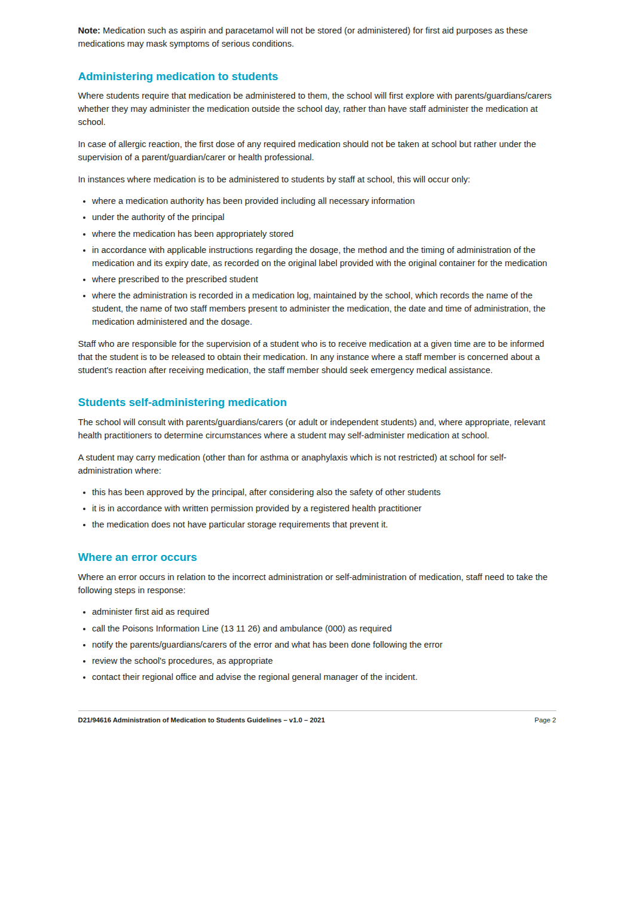Note: Medication such as aspirin and paracetamol will not be stored (or administered) for first aid purposes as these medications may mask symptoms of serious conditions.
Administering medication to students
Where students require that medication be administered to them, the school will first explore with parents/guardians/carers whether they may administer the medication outside the school day, rather than have staff administer the medication at school.
In case of allergic reaction, the first dose of any required medication should not be taken at school but rather under the supervision of a parent/guardian/carer or health professional.
In instances where medication is to be administered to students by staff at school, this will occur only:
where a medication authority has been provided including all necessary information
under the authority of the principal
where the medication has been appropriately stored
in accordance with applicable instructions regarding the dosage, the method and the timing of administration of the medication and its expiry date, as recorded on the original label provided with the original container for the medication
where prescribed to the prescribed student
where the administration is recorded in a medication log, maintained by the school, which records the name of the student, the name of two staff members present to administer the medication, the date and time of administration, the medication administered and the dosage.
Staff who are responsible for the supervision of a student who is to receive medication at a given time are to be informed that the student is to be released to obtain their medication. In any instance where a staff member is concerned about a student's reaction after receiving medication, the staff member should seek emergency medical assistance.
Students self-administering medication
The school will consult with parents/guardians/carers (or adult or independent students) and, where appropriate, relevant health practitioners to determine circumstances where a student may self-administer medication at school.
A student may carry medication (other than for asthma or anaphylaxis which is not restricted) at school for self-administration where:
this has been approved by the principal, after considering also the safety of other students
it is in accordance with written permission provided by a registered health practitioner
the medication does not have particular storage requirements that prevent it.
Where an error occurs
Where an error occurs in relation to the incorrect administration or self-administration of medication, staff need to take the following steps in response:
administer first aid as required
call the Poisons Information Line (13 11 26) and ambulance (000) as required
notify the parents/guardians/carers of the error and what has been done following the error
review the school's procedures, as appropriate
contact their regional office and advise the regional general manager of the incident.
D21/94616 Administration of Medication to Students Guidelines – v1.0 – 2021 Page 2